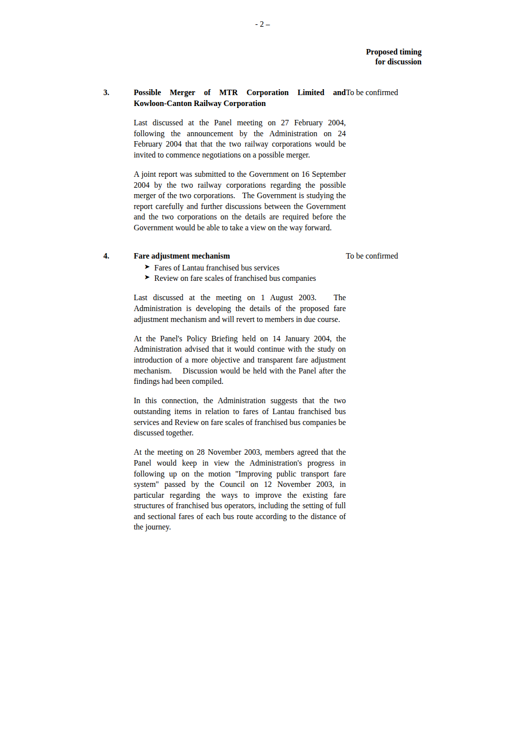- 2 –
Proposed timing
for discussion
| 3. | Possible Merger of MTR Corporation Limited and Kowloon-Canton Railway Corporation Last discussed at the Panel meeting on 27 February 2004, following the announcement by the Administration on 24 February 2004 that that the two railway corporations would be invited to commence negotiations on a possible merger. A joint report was submitted to the Government on 16 September 2004 by the two railway corporations regarding the possible merger of the two corporations. The Government is studying the report carefully and further discussions between the Government and the two corporations on the details are required before the Government would be able to take a view on the way forward. | To be confirmed |
| 4. | Fare adjustment mechanism Fares of Lantau franchised bus services Review on fare scales of franchised bus companies Last discussed at the meeting on 1 August 2003. The Administration is developing the details of the proposed fare adjustment mechanism and will revert to members in due course. At the Panel's Policy Briefing held on 14 January 2004, the Administration advised that it would continue with the study on introduction of a more objective and transparent fare adjustment mechanism. Discussion would be held with the Panel after the findings had been compiled. In this connection, the Administration suggests that the two outstanding items in relation to fares of Lantau franchised bus services and Review on fare scales of franchised bus companies be discussed together. At the meeting on 28 November 2003, members agreed that the Panel would keep in view the Administration's progress in following up on the motion "Improving public transport fare system" passed by the Council on 12 November 2003, in particular regarding the ways to improve the existing fare structures of franchised bus operators, including the setting of full and sectional fares of each bus route according to the distance of the journey. | To be confirmed |